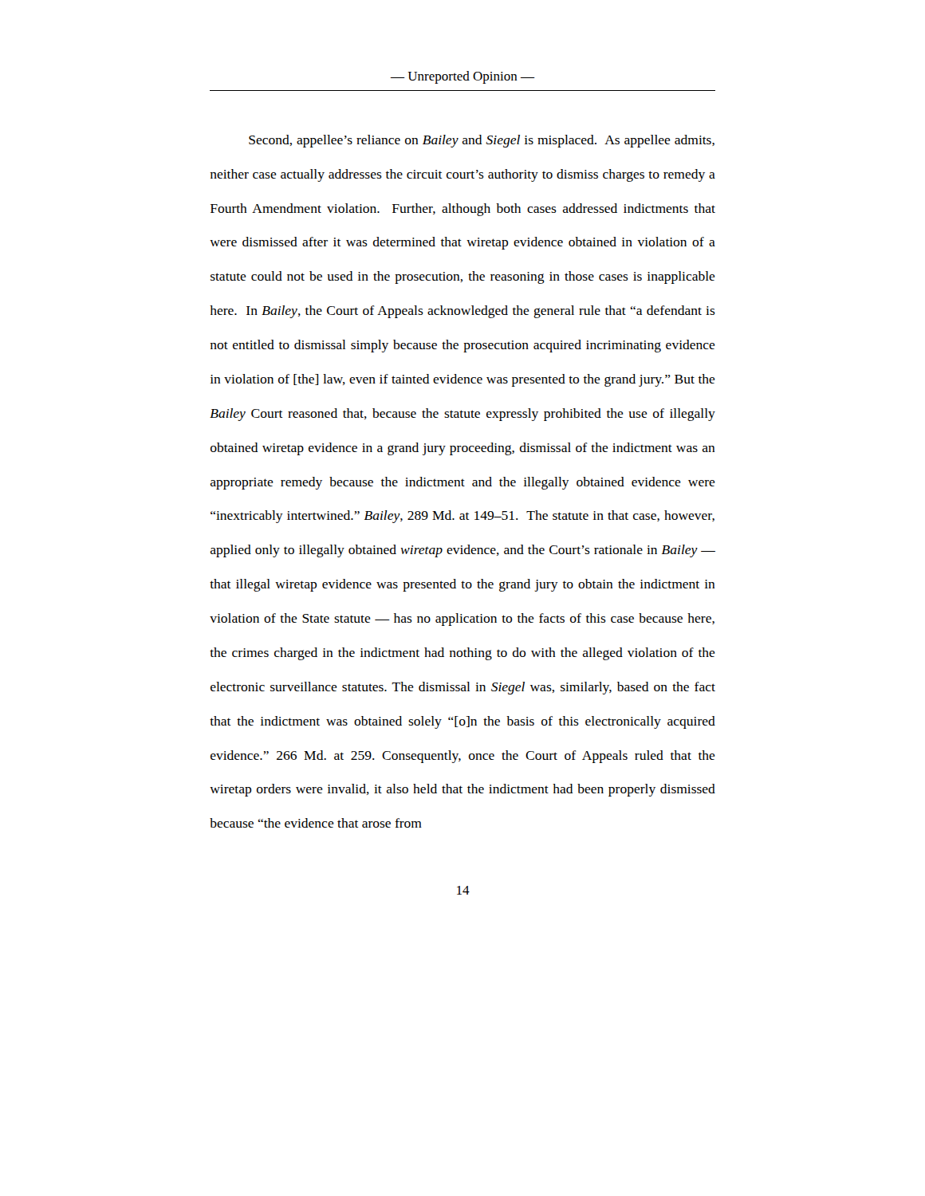— Unreported Opinion —
Second, appellee’s reliance on Bailey and Siegel is misplaced. As appellee admits, neither case actually addresses the circuit court’s authority to dismiss charges to remedy a Fourth Amendment violation. Further, although both cases addressed indictments that were dismissed after it was determined that wiretap evidence obtained in violation of a statute could not be used in the prosecution, the reasoning in those cases is inapplicable here. In Bailey, the Court of Appeals acknowledged the general rule that “a defendant is not entitled to dismissal simply because the prosecution acquired incriminating evidence in violation of [the] law, even if tainted evidence was presented to the grand jury.” But the Bailey Court reasoned that, because the statute expressly prohibited the use of illegally obtained wiretap evidence in a grand jury proceeding, dismissal of the indictment was an appropriate remedy because the indictment and the illegally obtained evidence were “inextricably intertwined.” Bailey, 289 Md. at 149–51. The statute in that case, however, applied only to illegally obtained wiretap evidence, and the Court’s rationale in Bailey — that illegal wiretap evidence was presented to the grand jury to obtain the indictment in violation of the State statute — has no application to the facts of this case because here, the crimes charged in the indictment had nothing to do with the alleged violation of the electronic surveillance statutes. The dismissal in Siegel was, similarly, based on the fact that the indictment was obtained solely “[o]n the basis of this electronically acquired evidence.” 266 Md. at 259. Consequently, once the Court of Appeals ruled that the wiretap orders were invalid, it also held that the indictment had been properly dismissed because “the evidence that arose from
14